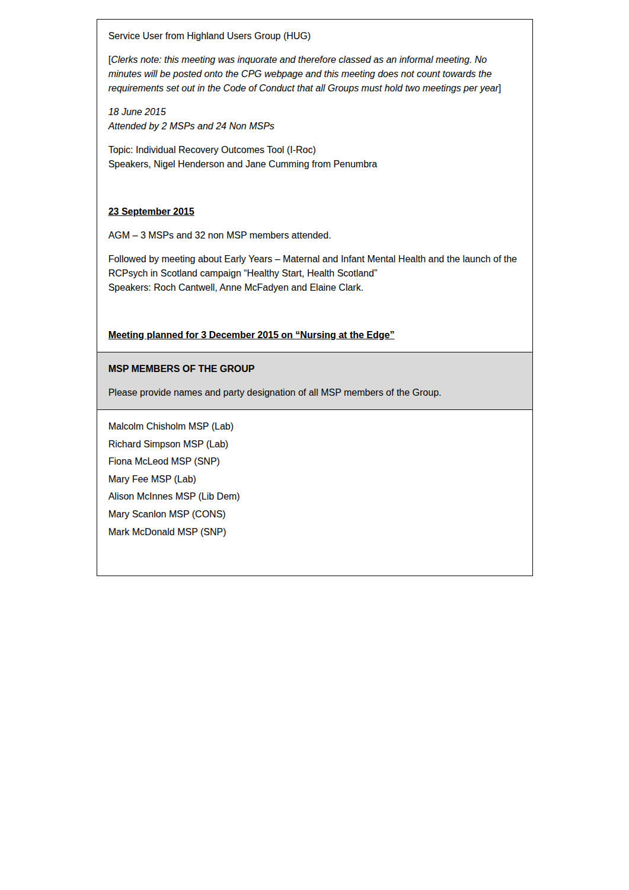| Service User from Highland Users Group (HUG) [ Clerks note: this meeting was inquorate and therefore classed as an informal meeting. No minutes will be posted onto the CPG webpage and this meeting does not count towards the requirements set out in the Code of Conduct that all Groups must hold two meetings per year ] 18 June 2015 Attended by 2 MSPs and 24 Non MSPs Topic: Individual Recovery Outcomes Tool (I-Roc) Speakers, Nigel Henderson and Jane Cumming from Penumbra 23 September 2015 AGM – 3 MSPs and 32 non MSP members attended. Followed by meeting about Early Years – Maternal and Infant Mental Health and the launch of the RCPsych in Scotland campaign “Healthy Start, Health Scotland” Speakers: Roch Cantwell, Anne McFadyen and Elaine Clark. Meeting planned for 3 December 2015 on “Nursing at the Edge” |
| MSP MEMBERS OF THE GROUP Please provide names and party designation of all MSP members of the Group. |
| Malcolm Chisholm MSP (Lab) Richard Simpson MSP (Lab) Fiona McLeod MSP (SNP) Mary Fee MSP (Lab) Alison McInnes MSP (Lib Dem) Mary Scanlon MSP (CONS) Mark McDonald MSP (SNP) |